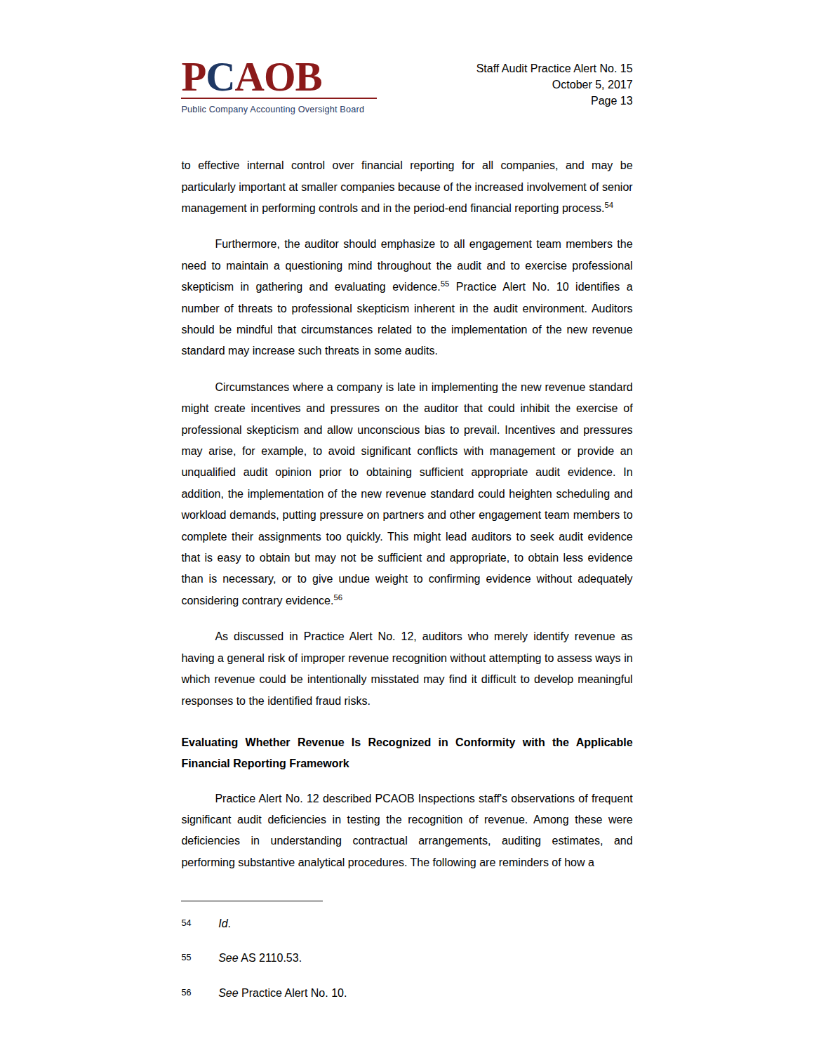PCAOB
Public Company Accounting Oversight Board
Staff Audit Practice Alert No. 15
October 5, 2017
Page 13
to effective internal control over financial reporting for all companies, and may be particularly important at smaller companies because of the increased involvement of senior management in performing controls and in the period-end financial reporting process.54
Furthermore, the auditor should emphasize to all engagement team members the need to maintain a questioning mind throughout the audit and to exercise professional skepticism in gathering and evaluating evidence.55 Practice Alert No. 10 identifies a number of threats to professional skepticism inherent in the audit environment. Auditors should be mindful that circumstances related to the implementation of the new revenue standard may increase such threats in some audits.
Circumstances where a company is late in implementing the new revenue standard might create incentives and pressures on the auditor that could inhibit the exercise of professional skepticism and allow unconscious bias to prevail. Incentives and pressures may arise, for example, to avoid significant conflicts with management or provide an unqualified audit opinion prior to obtaining sufficient appropriate audit evidence. In addition, the implementation of the new revenue standard could heighten scheduling and workload demands, putting pressure on partners and other engagement team members to complete their assignments too quickly. This might lead auditors to seek audit evidence that is easy to obtain but may not be sufficient and appropriate, to obtain less evidence than is necessary, or to give undue weight to confirming evidence without adequately considering contrary evidence.56
As discussed in Practice Alert No. 12, auditors who merely identify revenue as having a general risk of improper revenue recognition without attempting to assess ways in which revenue could be intentionally misstated may find it difficult to develop meaningful responses to the identified fraud risks.
Evaluating Whether Revenue Is Recognized in Conformity with the Applicable Financial Reporting Framework
Practice Alert No. 12 described PCAOB Inspections staff's observations of frequent significant audit deficiencies in testing the recognition of revenue. Among these were deficiencies in understanding contractual arrangements, auditing estimates, and performing substantive analytical procedures. The following are reminders of how a
54
Id.
55
See AS 2110.53.
56
See Practice Alert No. 10.